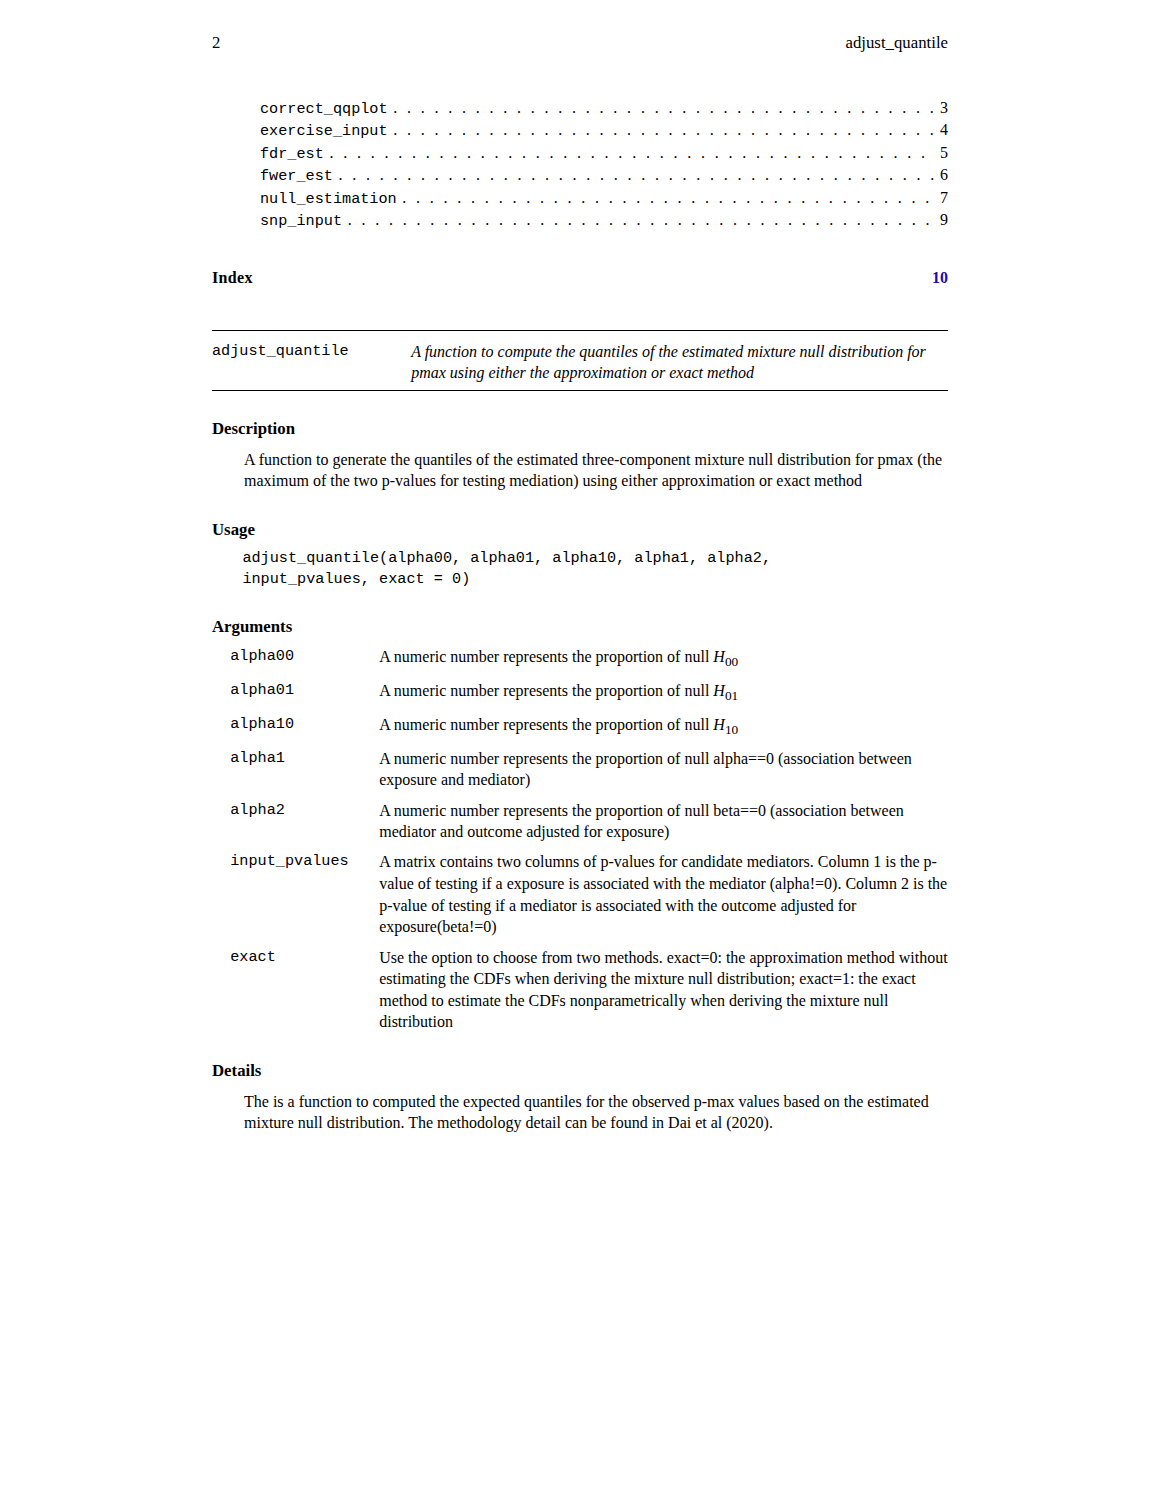2 adjust_quantile
correct_qqplot. . . . . . . . . . . . . . . . . . . . . . . . . . . . . . . . . . . . . . . . . . . . . 3
exercise_input. . . . . . . . . . . . . . . . . . . . . . . . . . . . . . . . . . . . . . . . . . . . . 4
fdr_est. . . . . . . . . . . . . . . . . . . . . . . . . . . . . . . . . . . . . . . . . . . . . . . . 5
fwer_est. . . . . . . . . . . . . . . . . . . . . . . . . . . . . . . . . . . . . . . . . . . . . . . 6
null_estimation. . . . . . . . . . . . . . . . . . . . . . . . . . . . . . . . . . . . . . . . . . . 7
snp_input. . . . . . . . . . . . . . . . . . . . . . . . . . . . . . . . . . . . . . . . . . . . . . 9
Index 10
adjust_quantile
A function to compute the quantiles of the estimated mixture null distribution for pmax using either the approximation or exact method
Description
A function to generate the quantiles of the estimated three-component mixture null distribution for pmax (the maximum of the two p-values for testing mediation) using either approximation or exact method
Usage
adjust_quantile(alpha00, alpha01, alpha10, alpha1, alpha2,
input_pvalues, exact = 0)
Arguments
alpha00
A numeric number represents the proportion of null H00
alpha01
A numeric number represents the proportion of null H01
alpha10
A numeric number represents the proportion of null H10
alpha1
A numeric number represents the proportion of null alpha==0 (association between exposure and mediator)
alpha2
A numeric number represents the proportion of null beta==0 (association between mediator and outcome adjusted for exposure)
input_pvalues
A matrix contains two columns of p-values for candidate mediators. Column 1 is the p-value of testing if a exposure is associated with the mediator (alpha!=0). Column 2 is the p-value of testing if a mediator is associated with the outcome adjusted for exposure(beta!=0)
exact
Use the option to choose from two methods. exact=0: the approximation method without estimating the CDFs when deriving the mixture null distribution; exact=1: the exact method to estimate the CDFs nonparametrically when deriving the mixture null distribution
Details
The is a function to computed the expected quantiles for the observed p-max values based on the estimated mixture null distribution. The methodology detail can be found in Dai et al (2020).